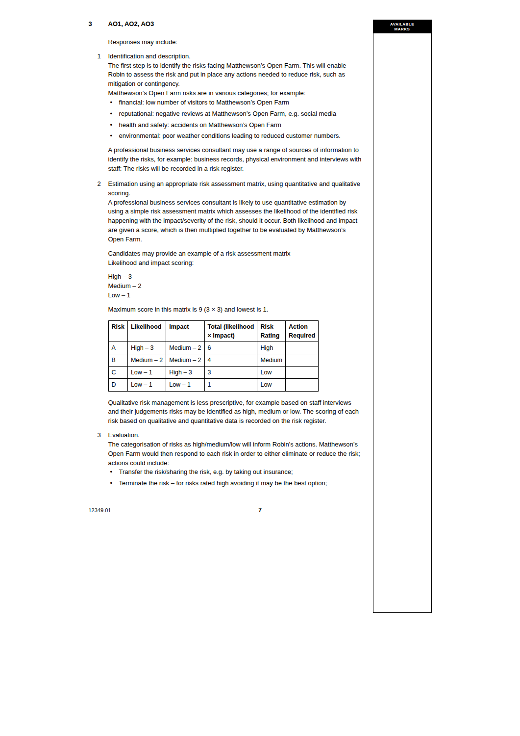AVAILABLE
MARKS
3 AO1, AO2, AO3
Responses may include:
1 Identification and description.
The first step is to identify the risks facing Matthewson’s Open Farm. This will enable Robin to assess the risk and put in place any actions needed to reduce risk, such as mitigation or contingency.
Matthewson’s Open Farm risks are in various categories; for example:
financial: low number of visitors to Matthewson’s Open Farm
reputational: negative reviews at Matthewson’s Open Farm, e.g. social media
health and safety: accidents on Matthewson’s Open Farm
environmental: poor weather conditions leading to reduced customer numbers.
A professional business services consultant may use a range of sources of information to identify the risks, for example: business records, physical environment and interviews with staff: The risks will be recorded in a risk register.
2 Estimation using an appropriate risk assessment matrix, using quantitative and qualitative scoring.
A professional business services consultant is likely to use quantitative estimation by using a simple risk assessment matrix which assesses the likelihood of the identified risk happening with the impact/severity of the risk, should it occur. Both likelihood and impact are given a score, which is then multiplied together to be evaluated by Matthewson’s Open Farm.
Candidates may provide an example of a risk assessment matrix
Likelihood and impact scoring:
High – 3
Medium – 2
Low – 1
Maximum score in this matrix is 9 (3 × 3) and lowest is 1.
| Risk | Likelihood | Impact | Total (likelihood × Impact) | Risk Rating | Action Required |
| --- | --- | --- | --- | --- | --- |
| A | High – 3 | Medium – 2 | 6 | High | |
| B | Medium – 2 | Medium – 2 | 4 | Medium | |
| C | Low – 1 | High – 3 | 3 | Low | |
| D | Low – 1 | Low – 1 | 1 | Low | |
Qualitative risk management is less prescriptive, for example based on staff interviews and their judgements risks may be identified as high, medium or low. The scoring of each risk based on qualitative and quantitative data is recorded on the risk register.
3 Evaluation.
The categorisation of risks as high/medium/low will inform Robin's actions. Matthewson’s Open Farm would then respond to each risk in order to either eliminate or reduce the risk; actions could include:
Transfer the risk/sharing the risk, e.g. by taking out insurance;
Terminate the risk – for risks rated high avoiding it may be the best option;
12349.01
7